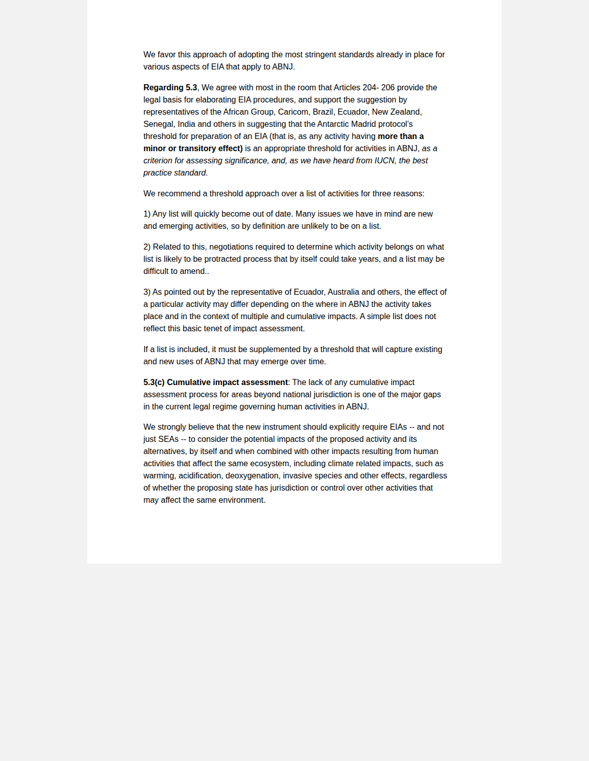We favor this approach of adopting the most stringent standards already in place for various aspects of EIA that apply to ABNJ.
Regarding 5.3, We agree with most in the room that Articles 204- 206 provide the legal basis for elaborating EIA procedures, and support the suggestion by representatives of the African Group, Caricom, Brazil, Ecuador, New Zealand, Senegal, India and others in suggesting that the Antarctic Madrid protocol’s threshold for preparation of an EIA (that is, as any activity having more than a minor or transitory effect) is an appropriate threshold for activities in ABNJ, as a criterion for assessing significance, and, as we have heard from IUCN, the best practice standard.
We recommend a threshold approach over a list of activities for three reasons:
1) Any list will quickly become out of date. Many issues we have in mind are new and emerging activities, so by definition are unlikely to be on a list.
2) Related to this, negotiations required to determine which activity belongs on what list is likely to be protracted process that by itself could take years, and a list may be difficult to amend..
3) As pointed out by the representative of Ecuador, Australia and others, the effect of a particular activity may differ depending on the where in ABNJ the activity takes place and in the context of multiple and cumulative impacts. A simple list does not reflect this basic tenet of impact assessment.
If a list is included, it must be supplemented by a threshold that will capture existing and new uses of ABNJ that may emerge over time.
5.3(c) Cumulative impact assessment: The lack of any cumulative impact assessment process for areas beyond national jurisdiction is one of the major gaps in the current legal regime governing human activities in ABNJ.
We strongly believe that the new instrument should explicitly require EIAs -- and not just SEAs -- to consider the potential impacts of the proposed activity and its alternatives, by itself and when combined with other impacts resulting from human activities that affect the same ecosystem, including climate related impacts, such as warming, acidification, deoxygenation, invasive species and other effects, regardless of whether the proposing state has jurisdiction or control over other activities that may affect the same environment.